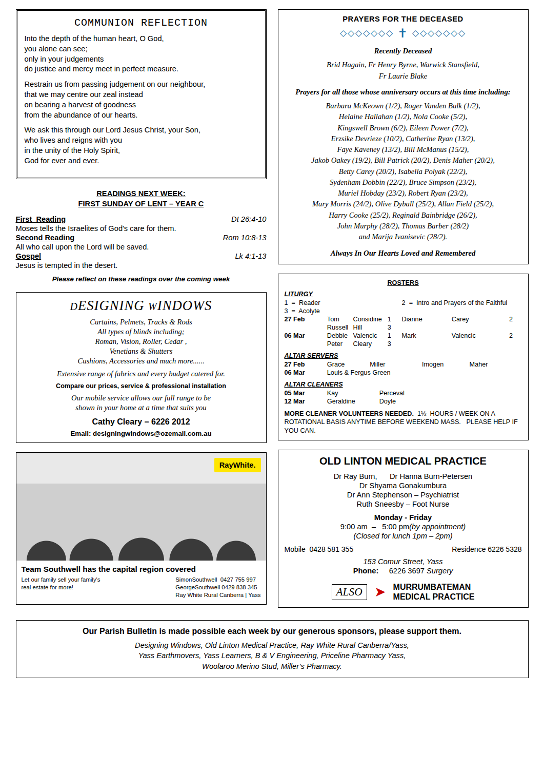COMMUNION REFLECTION
Into the depth of the human heart, O God,
you alone can see;
only in your judgements
do justice and mercy meet in perfect measure.
Restrain us from passing judgement on our neighbour,
that we may centre our zeal instead
on bearing a harvest of goodness
from the abundance of our hearts.
We ask this through our Lord Jesus Christ, your Son,
who lives and reigns with you
in the unity of the Holy Spirit,
God for ever and ever.
READINGS NEXT WEEK:
FIRST SUNDAY OF LENT – YEAR C
| First Reading | Dt 26:4-10 |
| Moses tells the Israelites of God's care for them. |
| Second Reading | Rom 10:8-13 |
| All who call upon the Lord will be saved. |
| Gospel | Lk 4:1-13 |
| Jesus is tempted in the desert. |
Please reflect on these readings over the coming week
DESIGNING WINDOWS
Curtains, Pelmets, Tracks & Rods
All types of blinds including;
Roman, Vision, Roller, Cedar ,
Venetians & Shutters
Cushions, Accessories and much more......
Extensive range of fabrics and every budget catered for.
Compare our prices, service & professional installation
Our mobile service allows our full range to be
shown in your home at a time that suits you
Cathy Cleary – 6226 2012
Email: designingwindows@ozemail.com.au
RayWhite.
Team Southwell has the capital region covered
Let our family sell your family's
real estate for more!
SimonSouthwell 0427 755 997
GeorgeSouthwell 0429 838 345
Ray White Rural Canberra | Yass
PRAYERS FOR THE DECEASED
◇◇◇◇◇◇◇ ✝ ◇◇◇◇◇◇◇
Recently Deceased
Brid Hagain, Fr Henry Byrne, Warwick Stansfield,
Fr Laurie Blake
Prayers for all those whose anniversary occurs at this time including:
Barbara McKeown (1/2), Roger Vanden Bulk (1/2),
Helaine Hallahan (1/2), Nola Cooke (5/2),
Kingswell Brown (6/2), Eileen Power (7/2),
Erzsike Devrieze (10/2), Catherine Ryan (13/2),
Faye Kaveney (13/2), Bill McManus (15/2),
Jakob Oakey (19/2), Bill Patrick (20/2), Denis Maher (20/2),
Betty Carey (20/2), Isabella Polyak (22/2),
Sydenham Dobbin (22/2), Bruce Simpson (23/2),
Muriel Hobday (23/2), Robert Ryan (23/2),
Mary Morris (24/2), Olive Dyball (25/2), Allan Field (25/2),
Harry Cooke (25/2), Reginald Bainbridge (26/2),
John Murphy (28/2), Thomas Barber (28/2)
and Marija Ivanisevic (28/2).
Always In Our Hearts Loved and Remembered
ROSTERS
LITURGY
| 1 = Reader | | | | 2 = Intro and Prayers of the Faithful |
| 3 = Acolyte | | | | | | |
| 27 Feb | Tom | Considine | 1 | Dianne | Carey | 2 |
| | Russell | Hill | 3 | | | |
| 06 Mar | Debbie | Valencic | 1 | Mark | Valencic | 2 |
| | Peter | Cleary | 3 | | | |
ALTAR SERVERS
| 27 Feb | Grace | Miller | Imogen | Maher |
| 06 Mar | Louis & Fergus Green |
ALTAR CLEANERS
| 05 Mar | Kay | Perceval |
| 12 Mar | Geraldine | Doyle |
MORE CLEANER VOLUNTEERS NEEDED. 1½ HOURS / WEEK ON A ROTATIONAL BASIS ANYTIME BEFORE WEEKEND MASS. PLEASE HELP IF YOU CAN.
OLD LINTON MEDICAL PRACTICE
Dr Ray Burn, Dr Hanna Burn-Petersen
Dr Shyama Gonakumbura
Dr Ann Stephenson – Psychiatrist
Ruth Sneesby – Foot Nurse
Monday - Friday
9:00 am – 5:00 pm(by appointment)
(Closed for lunch 1pm – 2pm)
Mobile 0428 581 355 Residence 6226 5328
153 Comur Street, Yass
Phone: 6226 3697 Surgery
ALSO ➤ MURRUMBATEMAN
MEDICAL PRACTICE
Our Parish Bulletin is made possible each week by our generous sponsors, please support them.
Designing Windows, Old Linton Medical Practice, Ray White Rural Canberra/Yass,
Yass Earthmovers, Yass Learners, B & V Engineering, Priceline Pharmacy Yass,
Woolaroo Merino Stud, Miller’s Pharmacy.